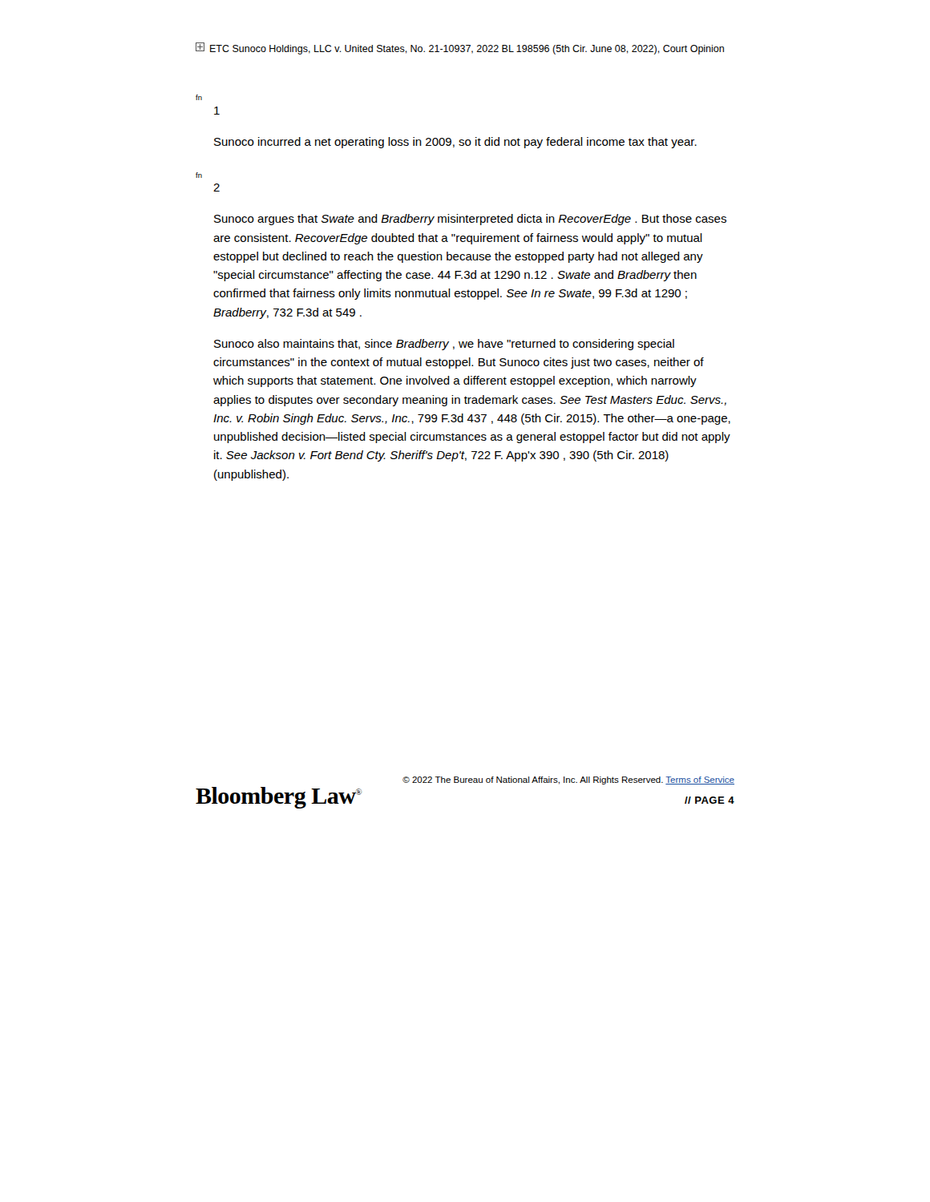ETC Sunoco Holdings, LLC v. United States, No. 21-10937, 2022 BL 198596 (5th Cir. June 08, 2022), Court Opinion
fn
1
Sunoco incurred a net operating loss in 2009, so it did not pay federal income tax that year.
fn
2
Sunoco argues that Swate and Bradberry misinterpreted dicta in RecoverEdge . But those cases are consistent. RecoverEdge doubted that a "requirement of fairness would apply" to mutual estoppel but declined to reach the question because the estopped party had not alleged any "special circumstance" affecting the case. 44 F.3d at 1290 n.12 . Swate and Bradberry then confirmed that fairness only limits nonmutual estoppel. See In re Swate, 99 F.3d at 1290 ; Bradberry, 732 F.3d at 549 .
Sunoco also maintains that, since Bradberry , we have "returned to considering special circumstances" in the context of mutual estoppel. But Sunoco cites just two cases, neither of which supports that statement. One involved a different estoppel exception, which narrowly applies to disputes over secondary meaning in trademark cases. See Test Masters Educ. Servs., Inc. v. Robin Singh Educ. Servs., Inc., 799 F.3d 437 , 448 (5th Cir. 2015). The other—a one-page, unpublished decision—listed special circumstances as a general estoppel factor but did not apply it. See Jackson v. Fort Bend Cty. Sheriff's Dep't, 722 F. App'x 390 , 390 (5th Cir. 2018) (unpublished).
Bloomberg Law®
© 2022 The Bureau of National Affairs, Inc. All Rights Reserved. Terms of Service
// PAGE 4